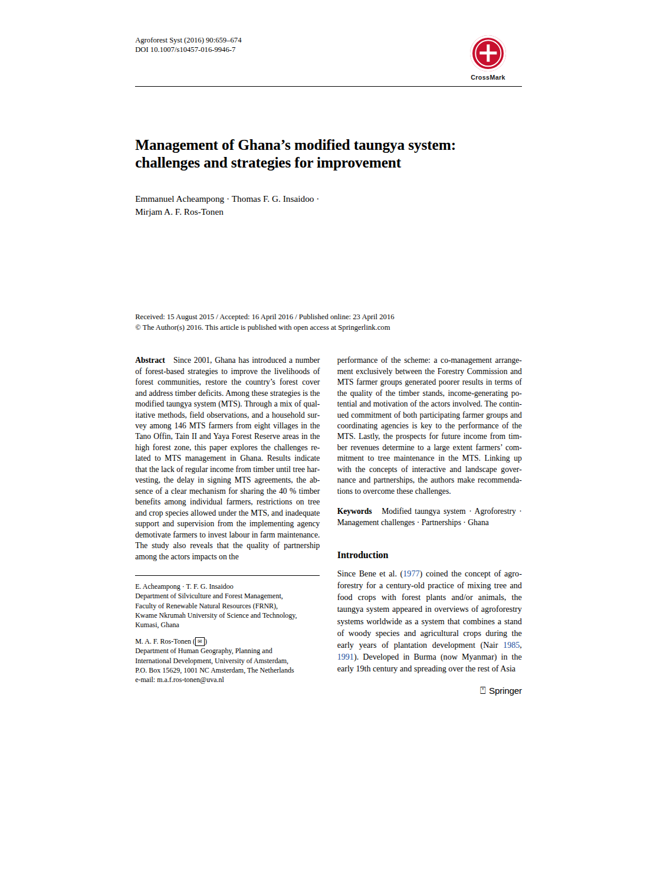Agroforest Syst (2016) 90:659–674
DOI 10.1007/s10457-016-9946-7
CrossMark
Management of Ghana’s modified taungya system:
challenges and strategies for improvement
Emmanuel Acheampong · Thomas F. G. Insaidoo ·
Mirjam A. F. Ros-Tonen
Received: 15 August 2015 / Accepted: 16 April 2016 / Published online: 23 April 2016 © The Author(s) 2016. This article is published with open access at Springerlink.com
Abstract Since 2001, Ghana has introduced a number of forest-based strategies to improve the livelihoods of forest communities, restore the country’s forest cover and address timber deficits. Among these strategies is the modified taungya system (MTS). Through a mix of qualitative methods, field observations, and a household survey among 146 MTS farmers from eight villages in the Tano Offin, Tain II and Yaya Forest Reserve areas in the high forest zone, this paper explores the challenges related to MTS management in Ghana. Results indicate that the lack of regular income from timber until tree harvesting, the delay in signing MTS agreements, the absence of a clear mechanism for sharing the 40 % timber benefits among individual farmers, restrictions on tree and crop species allowed under the MTS, and inadequate support and supervision from the implementing agency demotivate farmers to invest labour in farm maintenance. The study also reveals that the quality of partnership among the actors impacts on the
E. Acheampong · T. F. G. Insaidoo
Department of Silviculture and Forest Management,
Faculty of Renewable Natural Resources (FRNR),
Kwame Nkrumah University of Science and Technology,
Kumasi, Ghana
M. A. F. Ros-Tonen (✉)
Department of Human Geography, Planning and
International Development, University of Amsterdam,
P.O. Box 15629, 1001 NC Amsterdam, The Netherlands
e-mail: m.a.f.ros-tonen@uva.nl
performance of the scheme: a co-management arrangement exclusively between the Forestry Commission and MTS farmer groups generated poorer results in terms of the quality of the timber stands, income-generating potential and motivation of the actors involved. The continued commitment of both participating farmer groups and coordinating agencies is key to the performance of the MTS. Lastly, the prospects for future income from timber revenues determine to a large extent farmers’ commitment to tree maintenance in the MTS. Linking up with the concepts of interactive and landscape governance and partnerships, the authors make recommendations to overcome these challenges.
Keywords Modified taungya system · Agroforestry · Management challenges · Partnerships · Ghana
Introduction
Since Bene et al. (1977) coined the concept of agroforestry for a century-old practice of mixing tree and food crops with forest plants and/or animals, the taungya system appeared in overviews of agroforestry systems worldwide as a system that combines a stand of woody species and agricultural crops during the early years of plantation development (Nair 1985, 1991). Developed in Burma (now Myanmar) in the early 19th century and spreading over the rest of Asia
⍞ Springer